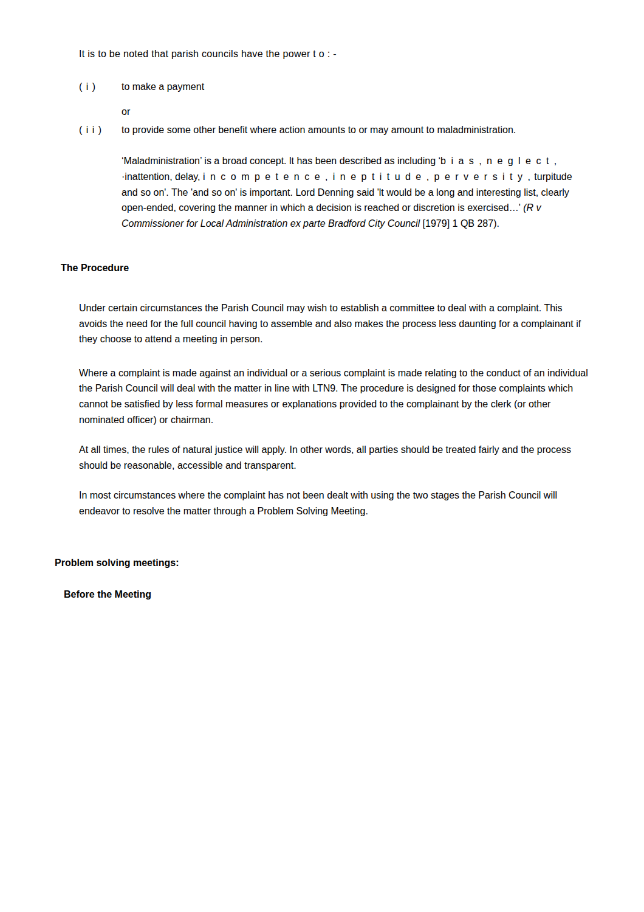It is to be noted that parish councils have the power t o : -
( i ) to make a payment
or
( i i ) to provide some other benefit where action amounts to or may amount to maladministration.
‘Maladministration’ is a broad concept. lt has been described as including ‘b i a s , n e g l e c t , ·inattention, delay, i n c o m p e t e n c e , i n e p t i t u d e , p e r v e r s i t y , turpitude and so on'. The 'and so on' is important. Lord Denning said 'lt would be a long and interesting list, clearly open-ended, covering the manner in which a decision is reached or discretion is exercised…' (R v Commissioner for Local Administration ex parte Bradford City Council [1979] 1 QB 287).
The Procedure
Under certain circumstances the Parish Council may wish to establish a committee to deal with a complaint. This avoids the need for the full council having to assemble and also makes the process less daunting for a complainant if they choose to attend a meeting in person.
Where a complaint is made against an individual or a serious complaint is made relating to the conduct of an individual the Parish Council will deal with the matter in line with LTN9. The procedure is designed for those complaints which cannot be satisfied by less formal measures or explanations provided to the complainant by the clerk (or other nominated officer) or chairman.
At all times, the rules of natural justice will apply. In other words, all parties should be treated fairly and the process should be reasonable, accessible and transparent.
In most circumstances where the complaint has not been dealt with using the two stages the Parish Council will endeavor to resolve the matter through a Problem Solving Meeting.
Problem solving meetings:
Before the Meeting